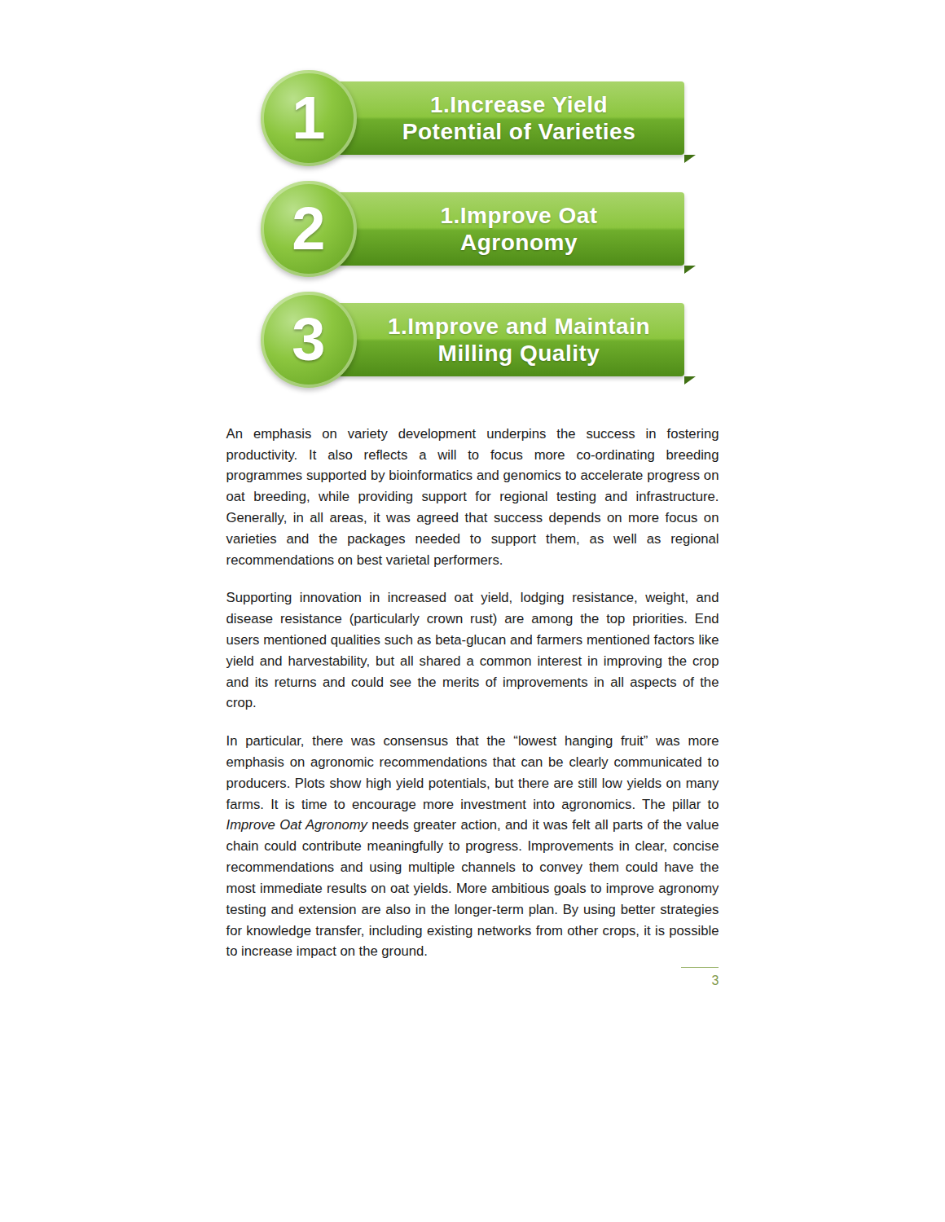1.Increase Yield
Potential of Varieties
1
1.Improve Oat
Agronomy
2
1.Improve and Maintain
Milling Quality
3
An emphasis on variety development underpins the success in fostering productivity. It also reflects a will to focus more co-ordinating breeding programmes supported by bioinformatics and genomics to accelerate progress on oat breeding, while providing support for regional testing and infrastructure. Generally, in all areas, it was agreed that success depends on more focus on varieties and the packages needed to support them, as well as regional recommendations on best varietal performers.
Supporting innovation in increased oat yield, lodging resistance, weight, and disease resistance (particularly crown rust) are among the top priorities. End users mentioned qualities such as beta-glucan and farmers mentioned factors like yield and harvestability, but all shared a common interest in improving the crop and its returns and could see the merits of improvements in all aspects of the crop.
In particular, there was consensus that the “lowest hanging fruit” was more emphasis on agronomic recommendations that can be clearly communicated to producers. Plots show high yield potentials, but there are still low yields on many farms. It is time to encourage more investment into agronomics. The pillar to Improve Oat Agronomy needs greater action, and it was felt all parts of the value chain could contribute meaningfully to progress. Improvements in clear, concise recommendations and using multiple channels to convey them could have the most immediate results on oat yields. More ambitious goals to improve agronomy testing and extension are also in the longer-term plan. By using better strategies for knowledge transfer, including existing networks from other crops, it is possible to increase impact on the ground.
3